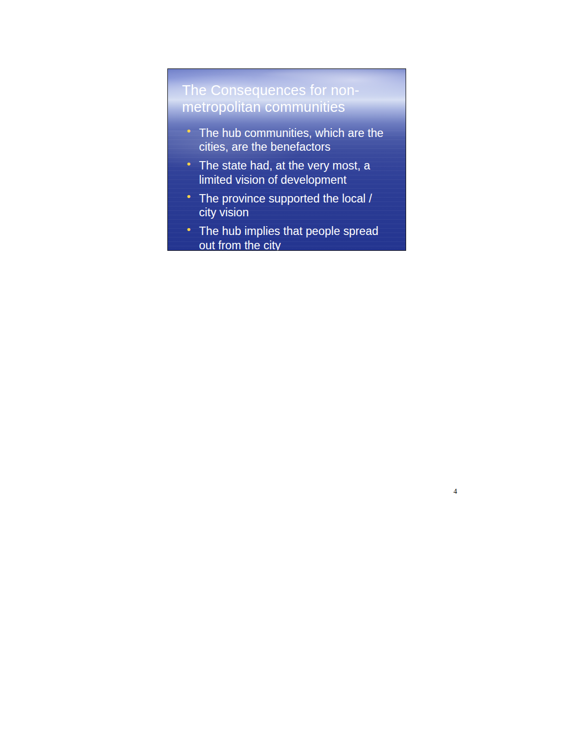The Consequences for non-metropolitan communities
The hub communities, which are the cities, are the benefactors
The state had, at the very most, a limited vision of development
The province supported the local / city vision
The hub implies that people spread out from the city
4